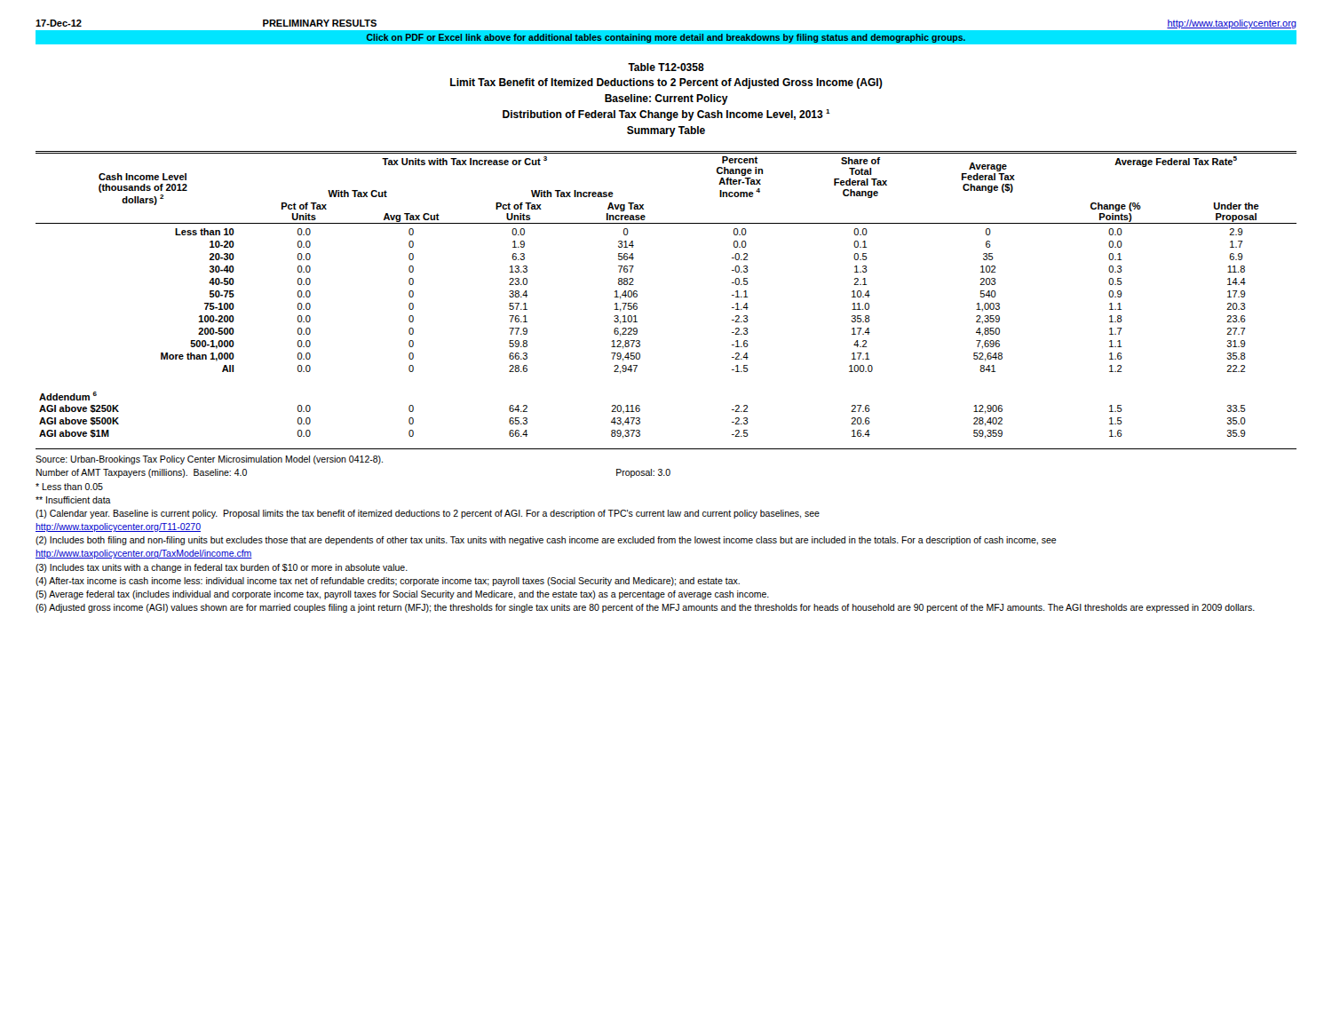17-Dec-12
PRELIMINARY RESULTS
http://www.taxpolicycenter.org
Click on PDF or Excel link above for additional tables containing more detail and breakdowns by filing status and demographic groups.
Table T12-0358
Limit Tax Benefit of Itemized Deductions to 2 Percent of Adjusted Gross Income (AGI)
Baseline: Current Policy
Distribution of Federal Tax Change by Cash Income Level, 2013 1
Summary Table
| Cash Income Level (thousands of 2012 dollars) 2 | Tax Units with Tax Increase or Cut 3 | Percent Change in After-Tax Income 4 | Share of Total Federal Tax Change | Average Federal Tax Change ($) | Average Federal Tax Rate 5 |
| --- | --- | --- | --- | --- | --- |
| With Tax Cut | With Tax Increase | Change (% Points) | Under the Proposal |
| Pct of Tax Units | Avg Tax Cut | Pct of Tax Units | Avg Tax Increase |
| Less than 10 | 0.0 | 0 | 0.0 | 0 | 0.0 | 0.0 | 0 | 0.0 | 2.9 |
| 10-20 | 0.0 | 0 | 1.9 | 314 | 0.0 | 0.1 | 6 | 0.0 | 1.7 |
| 20-30 | 0.0 | 0 | 6.3 | 564 | -0.2 | 0.5 | 35 | 0.1 | 6.9 |
| 30-40 | 0.0 | 0 | 13.3 | 767 | -0.3 | 1.3 | 102 | 0.3 | 11.8 |
| 40-50 | 0.0 | 0 | 23.0 | 882 | -0.5 | 2.1 | 203 | 0.5 | 14.4 |
| 50-75 | 0.0 | 0 | 38.4 | 1,406 | -1.1 | 10.4 | 540 | 0.9 | 17.9 |
| 75-100 | 0.0 | 0 | 57.1 | 1,756 | -1.4 | 11.0 | 1,003 | 1.1 | 20.3 |
| 100-200 | 0.0 | 0 | 76.1 | 3,101 | -2.3 | 35.8 | 2,359 | 1.8 | 23.6 |
| 200-500 | 0.0 | 0 | 77.9 | 6,229 | -2.3 | 17.4 | 4,850 | 1.7 | 27.7 |
| 500-1,000 | 0.0 | 0 | 59.8 | 12,873 | -1.6 | 4.2 | 7,696 | 1.1 | 31.9 |
| More than 1,000 | 0.0 | 0 | 66.3 | 79,450 | -2.4 | 17.1 | 52,648 | 1.6 | 35.8 |
| All | 0.0 | 0 | 28.6 | 2,947 | -1.5 | 100.0 | 841 | 1.2 | 22.2 |
| Addendum 6 | |
| AGI above $250K | 0.0 | 0 | 64.2 | 20,116 | -2.2 | 27.6 | 12,906 | 1.5 | 33.5 |
| AGI above $500K | 0.0 | 0 | 65.3 | 43,473 | -2.3 | 20.6 | 28,402 | 1.5 | 35.0 |
| AGI above $1M | 0.0 | 0 | 66.4 | 89,373 | -2.5 | 16.4 | 59,359 | 1.6 | 35.9 |
Source: Urban-Brookings Tax Policy Center Microsimulation Model (version 0412-8).
Number of AMT Taxpayers (millions). Baseline: 4.0
Proposal: 3.0
* Less than 0.05
** Insufficient data
(1) Calendar year. Baseline is current policy. Proposal limits the tax benefit of itemized deductions to 2 percent of AGI. For a description of TPC's current law and current policy baselines, see
http://www.taxpolicycenter.org/T11-0270
(2) Includes both filing and non-filing units but excludes those that are dependents of other tax units. Tax units with negative cash income are excluded from the lowest income class but are included in the totals. For a description of cash income, see
http://www.taxpolicycenter.org/TaxModel/income.cfm
(3) Includes tax units with a change in federal tax burden of $10 or more in absolute value.
(4) After-tax income is cash income less: individual income tax net of refundable credits; corporate income tax; payroll taxes (Social Security and Medicare); and estate tax.
(5) Average federal tax (includes individual and corporate income tax, payroll taxes for Social Security and Medicare, and the estate tax) as a percentage of average cash income.
(6) Adjusted gross income (AGI) values shown are for married couples filing a joint return (MFJ); the thresholds for single tax units are 80 percent of the MFJ amounts and the thresholds for heads of household are 90 percent of the MFJ amounts. The AGI thresholds are expressed in 2009 dollars.